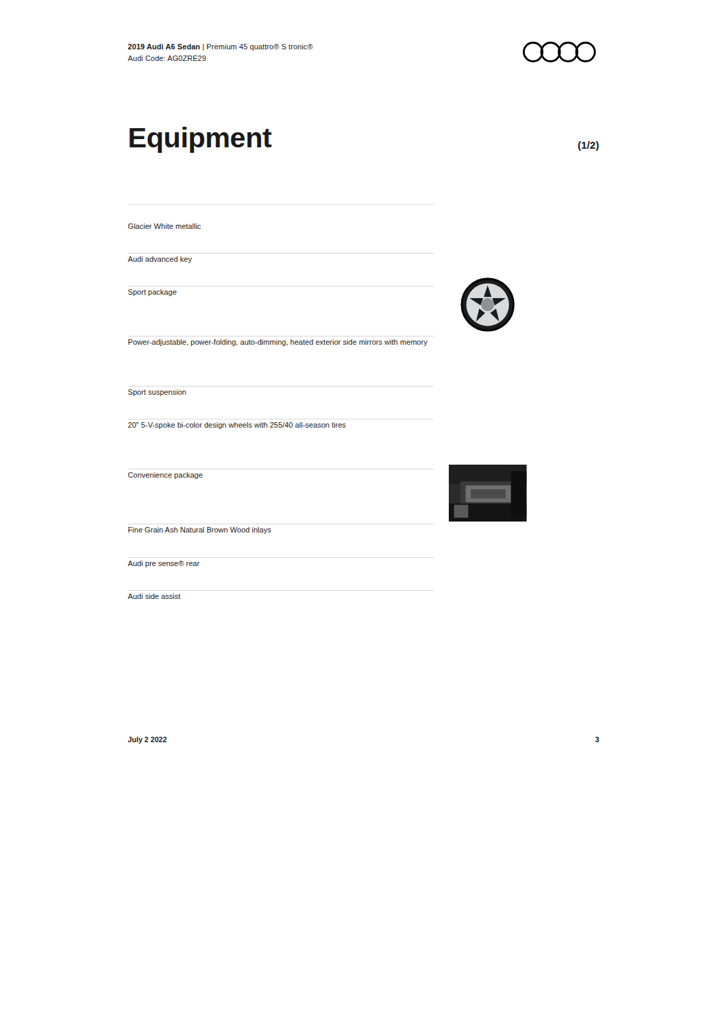2019 Audi A6 Sedan | Premium 45 quattro® S tronic®
Audi Code: AG0ZRE29
Equipment
(1/2)
Glacier White metallic
Audi advanced key
Sport package
Power-adjustable, power-folding, auto-dimming, heated exterior side mirrors with memory
Sport suspension
20" 5-V-spoke bi-color design wheels with 255/40 all-season tires
Convenience package
Fine Grain Ash Natural Brown Wood inlays
Audi pre sense® rear
Audi side assist
July 2 2022
3